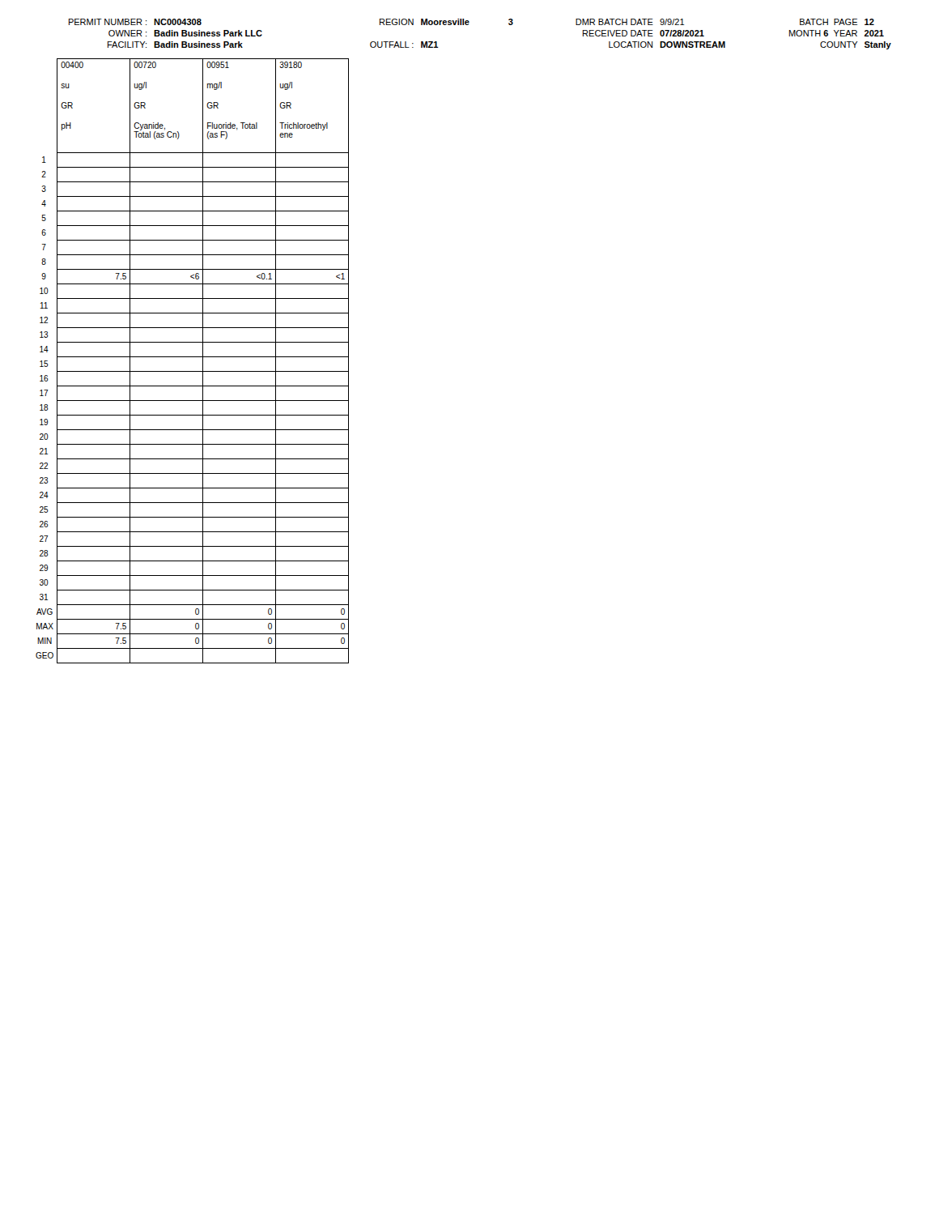| PERMIT NUMBER : | NC0004308 | | REGION | Mooresville | 3 | DMR BATCH DATE | 9/9/21 | BATCH PAGE | 12 |
| OWNER : | Badin Business Park LLC | | | | | RECEIVED DATE | 07/28/2021 | MONTH 6 YEAR | 2021 |
| FACILITY: | Badin Business Park | | OUTFALL : | MZ1 | | LOCATION | DOWNSTREAM | COUNTY | Stanly |
| | 00400 su GR pH | 00720 ug/l GR Cyanide, Total (as Cn) | 00951 mg/l GR Fluoride, Total (as F) | 39180 ug/l GR Trichloroethyl ene |
| 1 | | | | |
| 2 | | | | |
| 3 | | | | |
| 4 | | | | |
| 5 | | | | |
| 6 | | | | |
| 7 | | | | |
| 8 | | | | |
| 9 | 7.5 | <6 | <0.1 | <1 |
| 10 | | | | |
| 11 | | | | |
| 12 | | | | |
| 13 | | | | |
| 14 | | | | |
| 15 | | | | |
| 16 | | | | |
| 17 | | | | |
| 18 | | | | |
| 19 | | | | |
| 20 | | | | |
| 21 | | | | |
| 22 | | | | |
| 23 | | | | |
| 24 | | | | |
| 25 | | | | |
| 26 | | | | |
| 27 | | | | |
| 28 | | | | |
| 29 | | | | |
| 30 | | | | |
| 31 | | | | |
| AVG | | 0 | 0 | 0 |
| MAX | 7.5 | 0 | 0 | 0 |
| MIN | 7.5 | 0 | 0 | 0 |
| GEO | | | | |